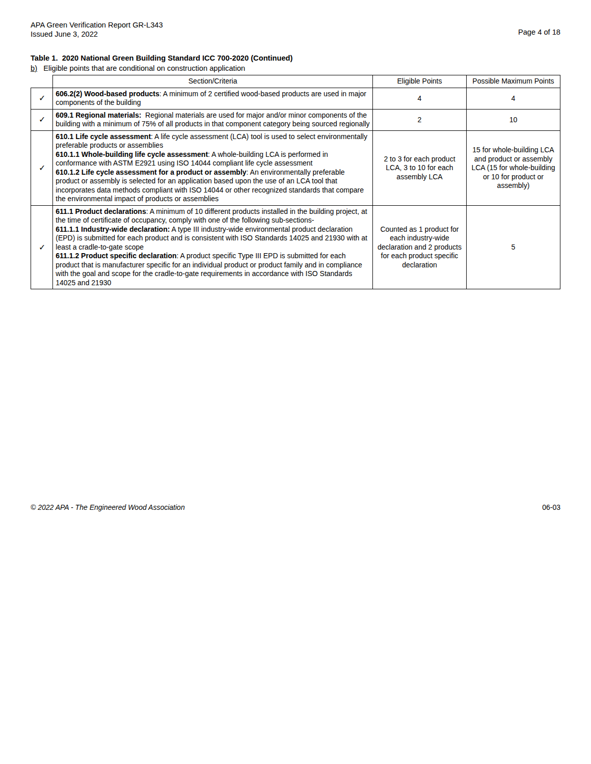APA Green Verification Report GR-L343
Issued June 3, 2022
Page 4 of 18
Table 1. 2020 National Green Building Standard ICC 700-2020 (Continued)
b) Eligible points that are conditional on construction application
| | Section/Criteria | Eligible Points | Possible Maximum Points |
| --- | --- | --- | --- |
| ✓ | 606.2(2) Wood-based products : A minimum of 2 certified wood-based products are used in major components of the building | 4 | 4 |
| ✓ | 609.1 Regional materials: Regional materials are used for major and/or minor components of the building with a minimum of 75% of all products in that component category being sourced regionally | 2 | 10 |
| ✓ | 610.1 Life cycle assessment : A life cycle assessment (LCA) tool is used to select environmentally preferable products or assemblies 610.1.1 Whole-building life cycle assessment : A whole-building LCA is performed in conformance with ASTM E2921 using ISO 14044 compliant life cycle assessment 610.1.2 Life cycle assessment for a product or assembly : An environmentally preferable product or assembly is selected for an application based upon the use of an LCA tool that incorporates data methods compliant with ISO 14044 or other recognized standards that compare the environmental impact of products or assemblies | 2 to 3 for each product LCA, 3 to 10 for each assembly LCA | 15 for whole-building LCA and product or assembly LCA (15 for whole-building or 10 for product or assembly) |
| ✓ | 611.1 Product declarations : A minimum of 10 different products installed in the building project, at the time of certificate of occupancy, comply with one of the following sub-sections- 611.1.1 Industry-wide declaration: A type III industry-wide environmental product declaration (EPD) is submitted for each product and is consistent with ISO Standards 14025 and 21930 with at least a cradle-to-gate scope 611.1.2 Product specific declaration : A product specific Type III EPD is submitted for each product that is manufacturer specific for an individual product or product family and in compliance with the goal and scope for the cradle-to-gate requirements in accordance with ISO Standards 14025 and 21930 | Counted as 1 product for each industry-wide declaration and 2 products for each product specific declaration | 5 |
© 2022 APA - The Engineered Wood Association
06-03